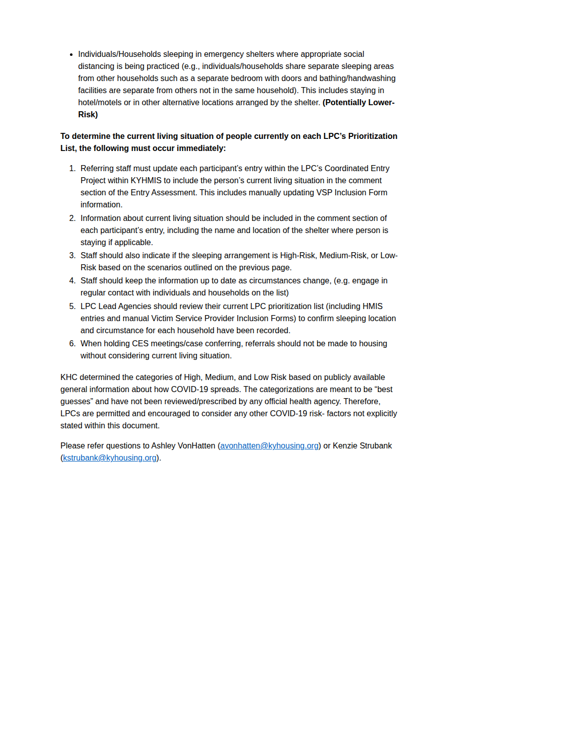Individuals/Households sleeping in emergency shelters where appropriate social distancing is being practiced (e.g., individuals/households share separate sleeping areas from other households such as a separate bedroom with doors and bathing/handwashing facilities are separate from others not in the same household). This includes staying in hotel/motels or in other alternative locations arranged by the shelter. (Potentially Lower-Risk)
To determine the current living situation of people currently on each LPC’s Prioritization List, the following must occur immediately:
Referring staff must update each participant’s entry within the LPC’s Coordinated Entry Project within KYHMIS to include the person’s current living situation in the comment section of the Entry Assessment. This includes manually updating VSP Inclusion Form information.
Information about current living situation should be included in the comment section of each participant’s entry, including the name and location of the shelter where person is staying if applicable.
Staff should also indicate if the sleeping arrangement is High-Risk, Medium-Risk, or Low-Risk based on the scenarios outlined on the previous page.
Staff should keep the information up to date as circumstances change, (e.g. engage in regular contact with individuals and households on the list)
LPC Lead Agencies should review their current LPC prioritization list (including HMIS entries and manual Victim Service Provider Inclusion Forms) to confirm sleeping location and circumstance for each household have been recorded.
When holding CES meetings/case conferring, referrals should not be made to housing without considering current living situation.
KHC determined the categories of High, Medium, and Low Risk based on publicly available general information about how COVID-19 spreads. The categorizations are meant to be “best guesses” and have not been reviewed/prescribed by any official health agency. Therefore, LPCs are permitted and encouraged to consider any other COVID-19 risk- factors not explicitly stated within this document.
Please refer questions to Ashley VonHatten (avonhatten@kyhousing.org) or Kenzie Strubank (kstrubank@kyhousing.org).